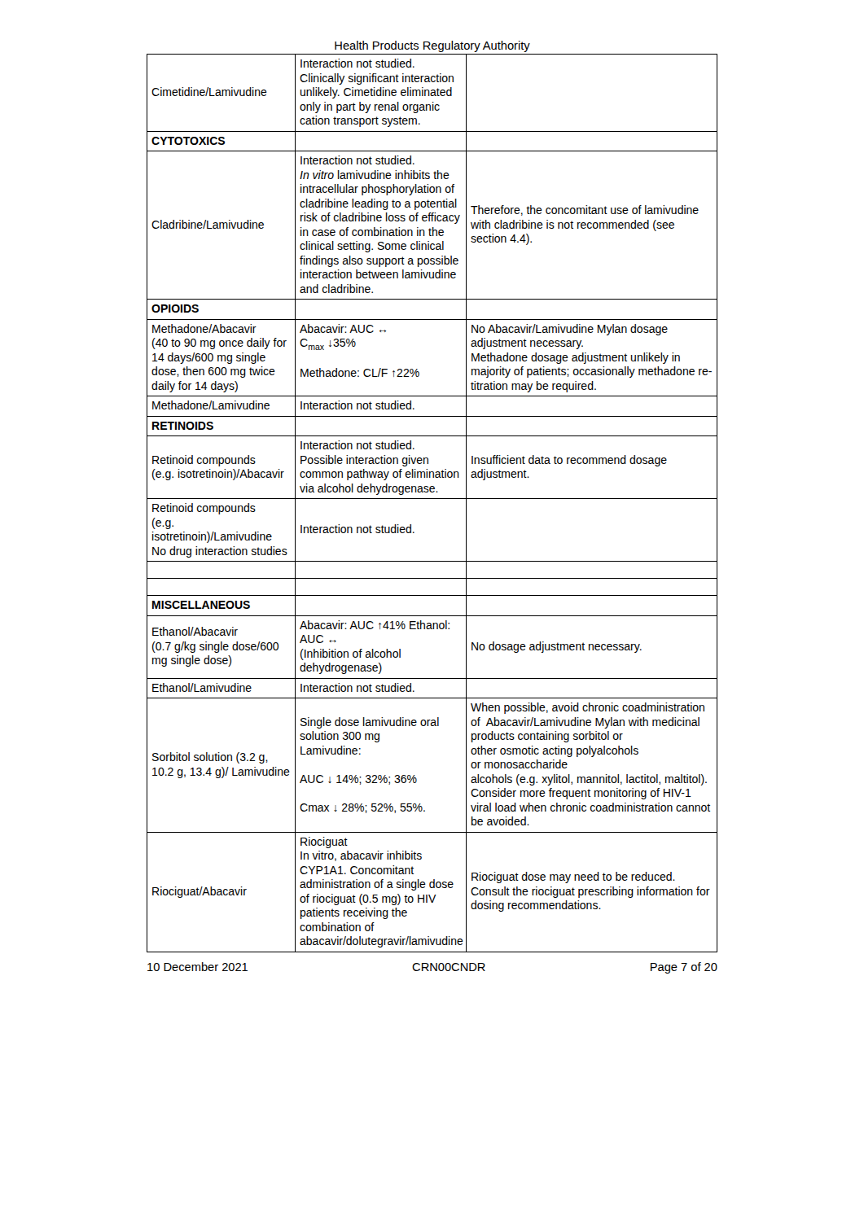Health Products Regulatory Authority
| Cimetidine/Lamivudine | Interaction not studied. Clinically significant interaction unlikely. Cimetidine eliminated only in part by renal organic cation transport system. | |
| CYTOTOXICS | | |
| Cladribine/Lamivudine | Interaction not studied. In vitro lamivudine inhibits the intracellular phosphorylation of cladribine leading to a potential risk of cladribine loss of efficacy in case of combination in the clinical setting. Some clinical findings also support a possible interaction between lamivudine and cladribine. | Therefore, the concomitant use of lamivudine with cladribine is not recommended (see section 4.4). |
| OPIOIDS | | |
| Methadone/Abacavir (40 to 90 mg once daily for 14 days/600 mg single dose, then 600 mg twice daily for 14 days) | Abacavir: AUC ↔ C max ↓ 35% Methadone: CL/F ↑ 22% | No Abacavir/Lamivudine Mylan dosage adjustment necessary. Methadone dosage adjustment unlikely in majority of patients; occasionally methadone re-titration may be required. |
| Methadone/Lamivudine | Interaction not studied. | |
| RETINOIDS | | |
| Retinoid compounds (e.g. isotretinoin)/Abacavir | Interaction not studied. Possible interaction given common pathway of elimination via alcohol dehydrogenase. | Insufficient data to recommend dosage adjustment. |
| Retinoid compounds (e.g. isotretinoin)/Lamivudine No drug interaction studies | Interaction not studied. | |
| MISCELLANEOUS | | |
| Ethanol/Abacavir (0.7 g/kg single dose/600 mg single dose) | Abacavir: AUC ↑ 41% Ethanol: AUC ↔ (Inhibition of alcohol dehydrogenase) | No dosage adjustment necessary. |
| Ethanol/Lamivudine | Interaction not studied. | |
| Sorbitol solution (3.2 g, 10.2 g, 13.4 g)/ Lamivudine | Single dose lamivudine oral solution 300 mg Lamivudine: AUC ↓ 14%; 32%; 36% Cmax ↓ 28%; 52%, 55%. | When possible, avoid chronic coadministration of Abacavir/Lamivudine Mylan with medicinal products containing sorbitol or other osmotic acting polyalcohols or monosaccharide alcohols (e.g. xylitol, mannitol, lactitol, maltitol). Consider more frequent monitoring of HIV-1 viral load when chronic coadministration cannot be avoided. |
| Riociguat/Abacavir | Riociguat In vitro, abacavir inhibits CYP1A1. Concomitant administration of a single dose of riociguat (0.5 mg) to HIV patients receiving the combination of abacavir/dolutegravir/lamivudine | Riociguat dose may need to be reduced. Consult the riociguat prescribing information for dosing recommendations. |
10 December 2021
CRN00CNDR
Page 7 of 20